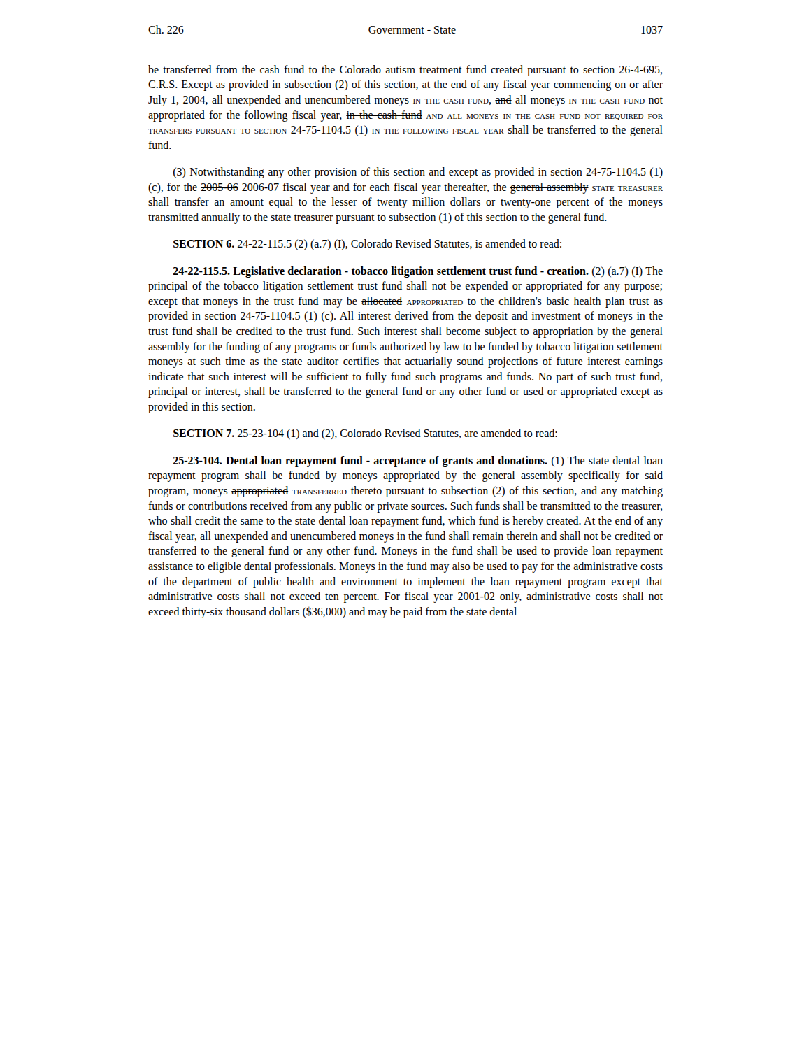Ch. 226 Government - State 1037
be transferred from the cash fund to the Colorado autism treatment fund created pursuant to section 26-4-695, C.R.S. Except as provided in subsection (2) of this section, at the end of any fiscal year commencing on or after July 1, 2004, all unexpended and unencumbered moneys in the cash fund, and all moneys in the cash fund not appropriated for the following fiscal year, in the cash fund and all moneys in the cash fund not required for transfers pursuant to section 24-75-1104.5 (1) in the following fiscal year shall be transferred to the general fund.
(3) Notwithstanding any other provision of this section and except as provided in section 24-75-1104.5 (1) (c), for the 2005-06 2006-07 fiscal year and for each fiscal year thereafter, the general assembly state treasurer shall transfer an amount equal to the lesser of twenty million dollars or twenty-one percent of the moneys transmitted annually to the state treasurer pursuant to subsection (1) of this section to the general fund.
SECTION 6. 24-22-115.5 (2) (a.7) (I), Colorado Revised Statutes, is amended to read:
24-22-115.5. Legislative declaration - tobacco litigation settlement trust fund - creation. (2) (a.7) (I) The principal of the tobacco litigation settlement trust fund shall not be expended or appropriated for any purpose; except that moneys in the trust fund may be allocated appropriated to the children's basic health plan trust as provided in section 24-75-1104.5 (1) (c). All interest derived from the deposit and investment of moneys in the trust fund shall be credited to the trust fund. Such interest shall become subject to appropriation by the general assembly for the funding of any programs or funds authorized by law to be funded by tobacco litigation settlement moneys at such time as the state auditor certifies that actuarially sound projections of future interest earnings indicate that such interest will be sufficient to fully fund such programs and funds. No part of such trust fund, principal or interest, shall be transferred to the general fund or any other fund or used or appropriated except as provided in this section.
SECTION 7. 25-23-104 (1) and (2), Colorado Revised Statutes, are amended to read:
25-23-104. Dental loan repayment fund - acceptance of grants and donations. (1) The state dental loan repayment program shall be funded by moneys appropriated by the general assembly specifically for said program, moneys appropriated transferred thereto pursuant to subsection (2) of this section, and any matching funds or contributions received from any public or private sources. Such funds shall be transmitted to the treasurer, who shall credit the same to the state dental loan repayment fund, which fund is hereby created. At the end of any fiscal year, all unexpended and unencumbered moneys in the fund shall remain therein and shall not be credited or transferred to the general fund or any other fund. Moneys in the fund shall be used to provide loan repayment assistance to eligible dental professionals. Moneys in the fund may also be used to pay for the administrative costs of the department of public health and environment to implement the loan repayment program except that administrative costs shall not exceed ten percent. For fiscal year 2001-02 only, administrative costs shall not exceed thirty-six thousand dollars ($36,000) and may be paid from the state dental